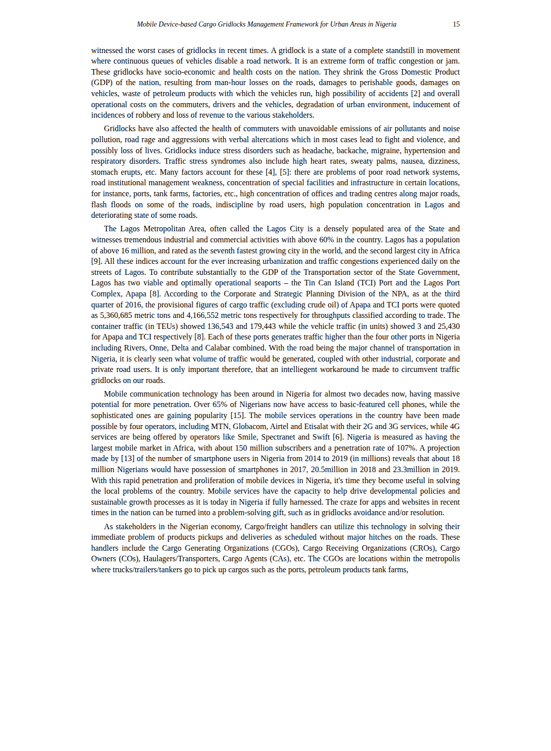Mobile Device-based Cargo Gridlocks Management Framework for Urban Areas in Nigeria 15
witnessed the worst cases of gridlocks in recent times. A gridlock is a state of a complete standstill in movement where continuous queues of vehicles disable a road network. It is an extreme form of traffic congestion or jam. These gridlocks have socio-economic and health costs on the nation. They shrink the Gross Domestic Product (GDP) of the nation, resulting from man-hour losses on the roads, damages to perishable goods, damages on vehicles, waste of petroleum products with which the vehicles run, high possibility of accidents [2] and overall operational costs on the commuters, drivers and the vehicles, degradation of urban environment, inducement of incidences of robbery and loss of revenue to the various stakeholders.
Gridlocks have also affected the health of commuters with unavoidable emissions of air pollutants and noise pollution, road rage and aggressions with verbal altercations which in most cases lead to fight and violence, and possibly loss of lives. Gridlocks induce stress disorders such as headache, backache, migraine, hypertension and respiratory disorders. Traffic stress syndromes also include high heart rates, sweaty palms, nausea, dizziness, stomach erupts, etc. Many factors account for these [4], [5]: there are problems of poor road network systems, road institutional management weakness, concentration of special facilities and infrastructure in certain locations, for instance, ports, tank farms, factories, etc., high concentration of offices and trading centres along major roads, flash floods on some of the roads, indiscipline by road users, high population concentration in Lagos and deteriorating state of some roads.
The Lagos Metropolitan Area, often called the Lagos City is a densely populated area of the State and witnesses tremendous industrial and commercial activities with above 60% in the country. Lagos has a population of above 16 million, and rated as the seventh fastest growing city in the world, and the second largest city in Africa [9]. All these indices account for the ever increasing urbanization and traffic congestions experienced daily on the streets of Lagos. To contribute substantially to the GDP of the Transportation sector of the State Government, Lagos has two viable and optimally operational seaports – the Tin Can Island (TCI) Port and the Lagos Port Complex, Apapa [8]. According to the Corporate and Strategic Planning Division of the NPA, as at the third quarter of 2016, the provisional figures of cargo traffic (excluding crude oil) of Apapa and TCI ports were quoted as 5,360,685 metric tons and 4,166,552 metric tons respectively for throughputs classified according to trade. The container traffic (in TEUs) showed 136,543 and 179,443 while the vehicle traffic (in units) showed 3 and 25,430 for Apapa and TCI respectively [8]. Each of these ports generates traffic higher than the four other ports in Nigeria including Rivers, Onne, Delta and Calabar combined. With the road being the major channel of transportation in Nigeria, it is clearly seen what volume of traffic would be generated, coupled with other industrial, corporate and private road users. It is only important therefore, that an intelliegent workaround be made to circumvent traffic gridlocks on our roads.
Mobile communication technology has been around in Nigeria for almost two decades now, having massive potential for more penetration. Over 65% of Nigerians now have access to basic-featured cell phones, while the sophisticated ones are gaining popularity [15]. The mobile services operations in the country have been made possible by four operators, including MTN, Globacom, Airtel and Etisalat with their 2G and 3G services, while 4G services are being offered by operators like Smile, Spectranet and Swift [6]. Nigeria is measured as having the largest mobile market in Africa, with about 150 million subscribers and a penetration rate of 107%. A projection made by [13] of the number of smartphone users in Nigeria from 2014 to 2019 (in millions) reveals that about 18 million Nigerians would have possession of smartphones in 2017, 20.5million in 2018 and 23.3million in 2019. With this rapid penetration and proliferation of mobile devices in Nigeria, it's time they become useful in solving the local problems of the country. Mobile services have the capacity to help drive developmental policies and sustainable growth processes as it is today in Nigeria if fully harnessed. The craze for apps and websites in recent times in the nation can be turned into a problem-solving gift, such as in gridlocks avoidance and/or resolution.
As stakeholders in the Nigerian economy, Cargo/freight handlers can utilize this technology in solving their immediate problem of products pickups and deliveries as scheduled without major hitches on the roads. These handlers include the Cargo Generating Organizations (CGOs), Cargo Receiving Organizations (CROs), Cargo Owners (COs), Haulagers/Transporters, Cargo Agents (CAs), etc. The CGOs are locations within the metropolis where trucks/trailers/tankers go to pick up cargos such as the ports, petroleum products tank farms,